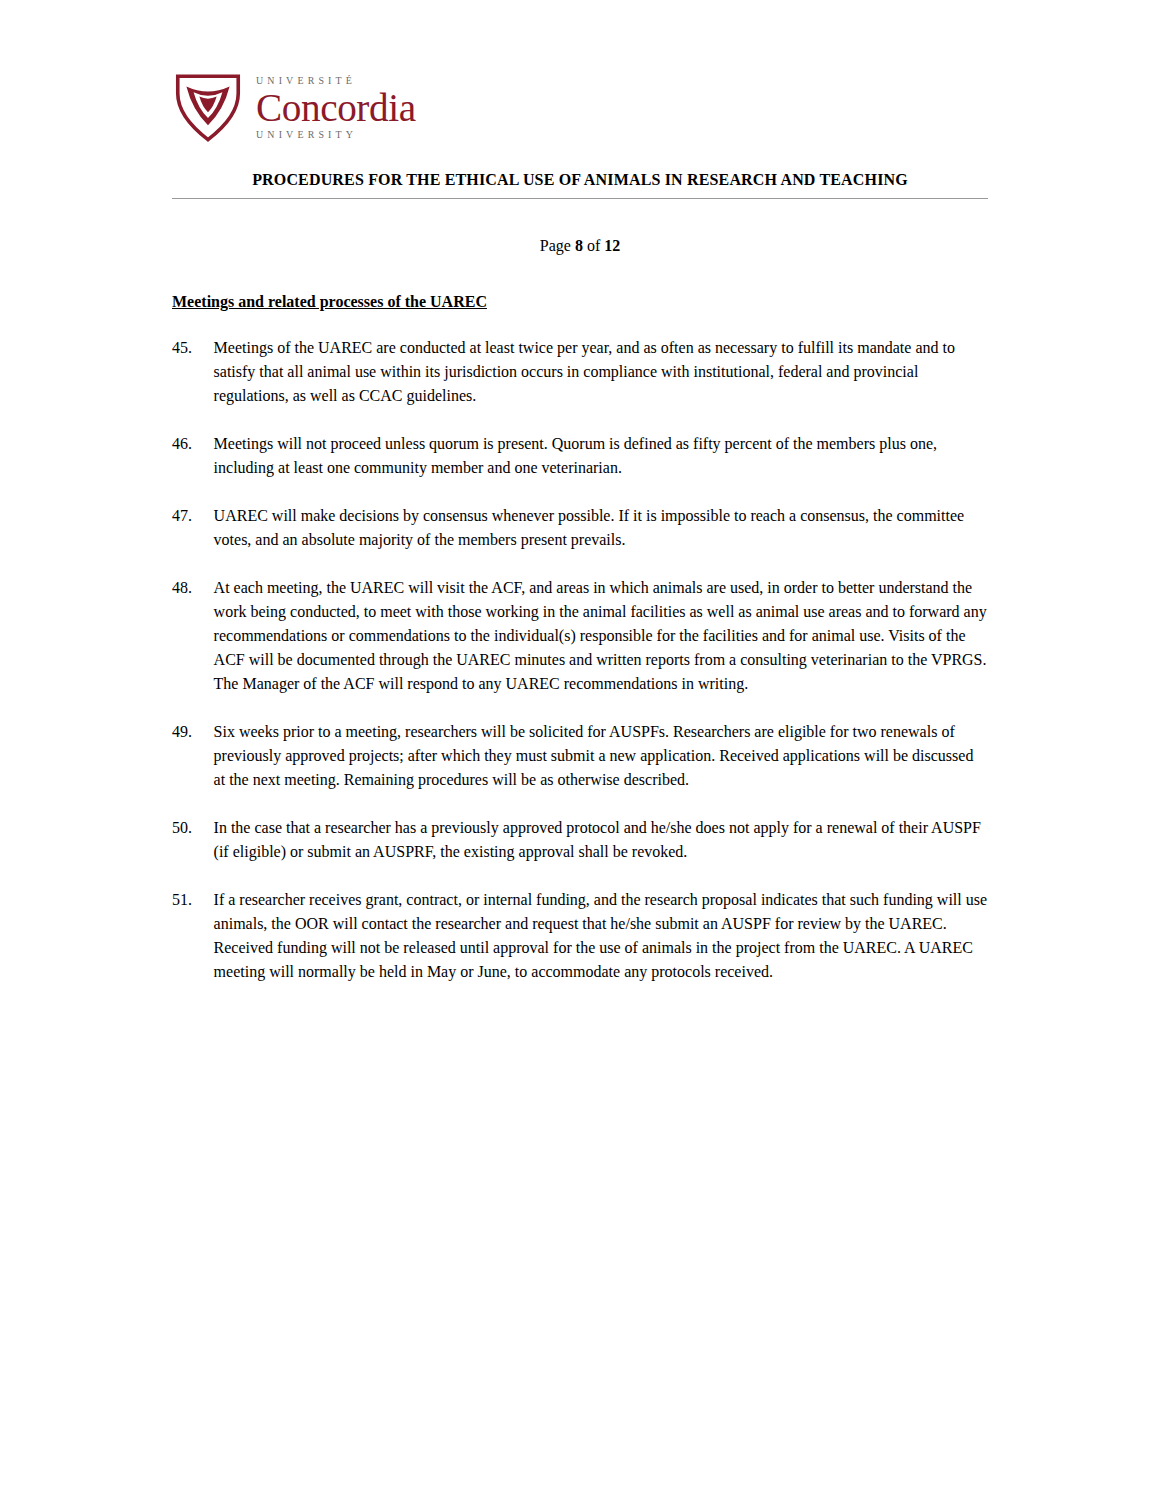Université Concordia University
PROCEDURES FOR THE ETHICAL USE OF ANIMALS IN RESEARCH AND TEACHING
Page 8 of 12
Meetings and related processes of the UAREC
45. Meetings of the UAREC are conducted at least twice per year, and as often as necessary to fulfill its mandate and to satisfy that all animal use within its jurisdiction occurs in compliance with institutional, federal and provincial regulations, as well as CCAC guidelines.
46. Meetings will not proceed unless quorum is present. Quorum is defined as fifty percent of the members plus one, including at least one community member and one veterinarian.
47. UAREC will make decisions by consensus whenever possible. If it is impossible to reach a consensus, the committee votes, and an absolute majority of the members present prevails.
48. At each meeting, the UAREC will visit the ACF, and areas in which animals are used, in order to better understand the work being conducted, to meet with those working in the animal facilities as well as animal use areas and to forward any recommendations or commendations to the individual(s) responsible for the facilities and for animal use. Visits of the ACF will be documented through the UAREC minutes and written reports from a consulting veterinarian to the VPRGS. The Manager of the ACF will respond to any UAREC recommendations in writing.
49. Six weeks prior to a meeting, researchers will be solicited for AUSPFs. Researchers are eligible for two renewals of previously approved projects; after which they must submit a new application. Received applications will be discussed at the next meeting. Remaining procedures will be as otherwise described.
50. In the case that a researcher has a previously approved protocol and he/she does not apply for a renewal of their AUSPF (if eligible) or submit an AUSPRF, the existing approval shall be revoked.
51. If a researcher receives grant, contract, or internal funding, and the research proposal indicates that such funding will use animals, the OOR will contact the researcher and request that he/she submit an AUSPF for review by the UAREC. Received funding will not be released until approval for the use of animals in the project from the UAREC. A UAREC meeting will normally be held in May or June, to accommodate any protocols received.